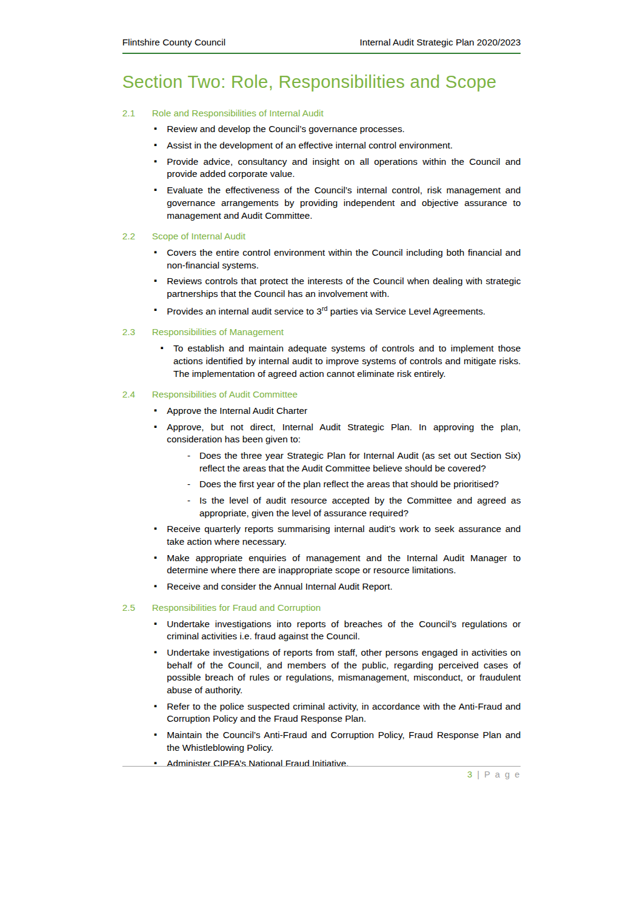Flintshire County Council
Internal Audit Strategic Plan 2020/2023
Section Two: Role, Responsibilities and Scope
2.1
Role and Responsibilities of Internal Audit
Review and develop the Council’s governance processes.
Assist in the development of an effective internal control environment.
Provide advice, consultancy and insight on all operations within the Council and provide added corporate value.
Evaluate the effectiveness of the Council’s internal control, risk management and governance arrangements by providing independent and objective assurance to management and Audit Committee.
2.2
Scope of Internal Audit
Covers the entire control environment within the Council including both financial and non-financial systems.
Reviews controls that protect the interests of the Council when dealing with strategic partnerships that the Council has an involvement with.
Provides an internal audit service to 3rd parties via Service Level Agreements.
2.3
Responsibilities of Management
To establish and maintain adequate systems of controls and to implement those actions identified by internal audit to improve systems of controls and mitigate risks. The implementation of agreed action cannot eliminate risk entirely.
2.4
Responsibilities of Audit Committee
Approve the Internal Audit Charter
Approve, but not direct, Internal Audit Strategic Plan. In approving the plan, consideration has been given to:
Does the three year Strategic Plan for Internal Audit (as set out Section Six) reflect the areas that the Audit Committee believe should be covered?
Does the first year of the plan reflect the areas that should be prioritised?
Is the level of audit resource accepted by the Committee and agreed as appropriate, given the level of assurance required?
Receive quarterly reports summarising internal audit’s work to seek assurance and take action where necessary.
Make appropriate enquiries of management and the Internal Audit Manager to determine where there are inappropriate scope or resource limitations.
Receive and consider the Annual Internal Audit Report.
2.5
Responsibilities for Fraud and Corruption
Undertake investigations into reports of breaches of the Council’s regulations or criminal activities i.e. fraud against the Council.
Undertake investigations of reports from staff, other persons engaged in activities on behalf of the Council, and members of the public, regarding perceived cases of possible breach of rules or regulations, mismanagement, misconduct, or fraudulent abuse of authority.
Refer to the police suspected criminal activity, in accordance with the Anti-Fraud and Corruption Policy and the Fraud Response Plan.
Maintain the Council’s Anti-Fraud and Corruption Policy, Fraud Response Plan and the Whistleblowing Policy.
Administer CIPFA’s National Fraud Initiative.
3 | P a g e